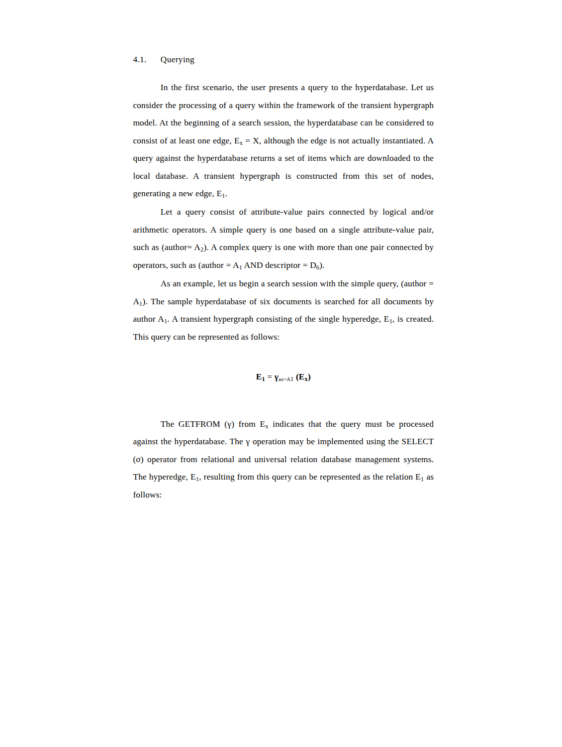4.1. Querying
In the first scenario, the user presents a query to the hyperdatabase. Let us consider the processing of a query within the framework of the transient hypergraph model. At the beginning of a search session, the hyperdatabase can be considered to consist of at least one edge, Ex = X, although the edge is not actually instantiated. A query against the hyperdatabase returns a set of items which are downloaded to the local database. A transient hypergraph is constructed from this set of nodes, generating a new edge, E1.
Let a query consist of attribute-value pairs connected by logical and/or arithmetic operators. A simple query is one based on a single attribute-value pair, such as (author= A2). A complex query is one with more than one pair connected by operators, such as (author = A1 AND descriptor = D6).
As an example, let us begin a search session with the simple query, (author = A1). The sample hyperdatabase of six documents is searched for all documents by author A1. A transient hypergraph consisting of the single hyperedge, E1, is created. This query can be represented as follows:
E1 = γau=A1 (Ex)
The GETFROM (γ) from Ex indicates that the query must be processed against the hyperdatabase. The γ operation may be implemented using the SELECT (σ) operator from relational and universal relation database management systems. The hyperedge, E1, resulting from this query can be represented as the relation E1 as follows: